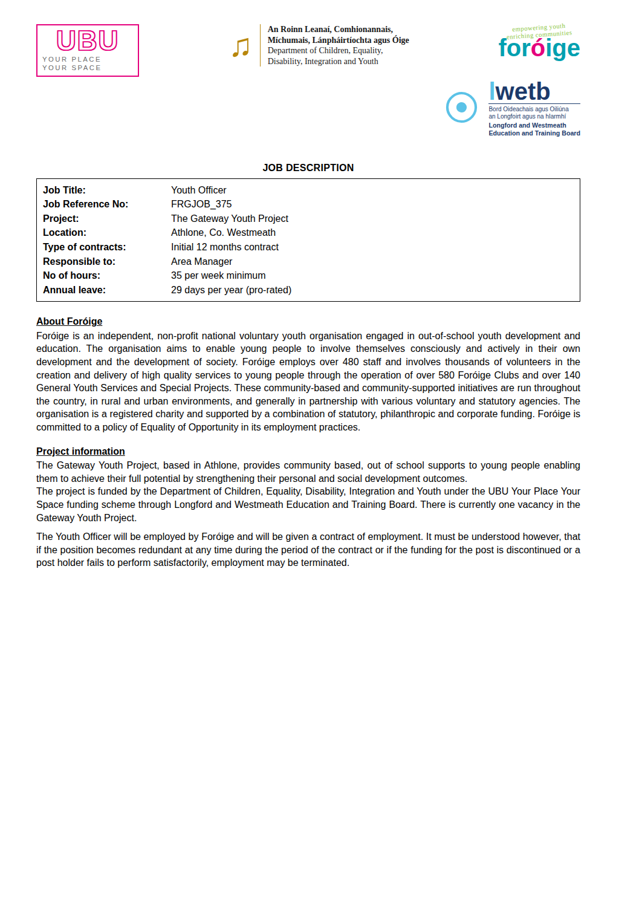UBU
YOUR PLACE
YOUR SPACE
♫
An Roinn Leanaí, Comhionannais,
Míchumais, Lánpháirtíochta agus Óige
Department of Children, Equality,
Disability, Integration and Youth
empowering youth
enriching communities
foróige
⦿
lwetb
Bord Oideachais agus Oiliúna
an Longfoirt agus na hIarmhí
Longford and Westmeath
Education and Training Board
JOB DESCRIPTION
| Job Title: | Youth Officer |
| Job Reference No: | FRGJOB_375 |
| Project: | The Gateway Youth Project |
| Location: | Athlone, Co. Westmeath |
| Type of contracts: | Initial 12 months contract |
| Responsible to: | Area Manager |
| No of hours: | 35 per week minimum |
| Annual leave: | 29 days per year (pro-rated) |
About Foróige
Foróige is an independent, non-profit national voluntary youth organisation engaged in out-of-school youth development and education. The organisation aims to enable young people to involve themselves consciously and actively in their own development and the development of society. Foróige employs over 480 staff and involves thousands of volunteers in the creation and delivery of high quality services to young people through the operation of over 580 Foróige Clubs and over 140 General Youth Services and Special Projects. These community-based and community-supported initiatives are run throughout the country, in rural and urban environments, and generally in partnership with various voluntary and statutory agencies. The organisation is a registered charity and supported by a combination of statutory, philanthropic and corporate funding. Foróige is committed to a policy of Equality of Opportunity in its employment practices.
Project information
The Gateway Youth Project, based in Athlone, provides community based, out of school supports to young people enabling them to achieve their full potential by strengthening their personal and social development outcomes.
The project is funded by the Department of Children, Equality, Disability, Integration and Youth under the UBU Your Place Your Space funding scheme through Longford and Westmeath Education and Training Board. There is currently one vacancy in the Gateway Youth Project.
The Youth Officer will be employed by Foróige and will be given a contract of employment. It must be understood however, that if the position becomes redundant at any time during the period of the contract or if the funding for the post is discontinued or a post holder fails to perform satisfactorily, employment may be terminated.